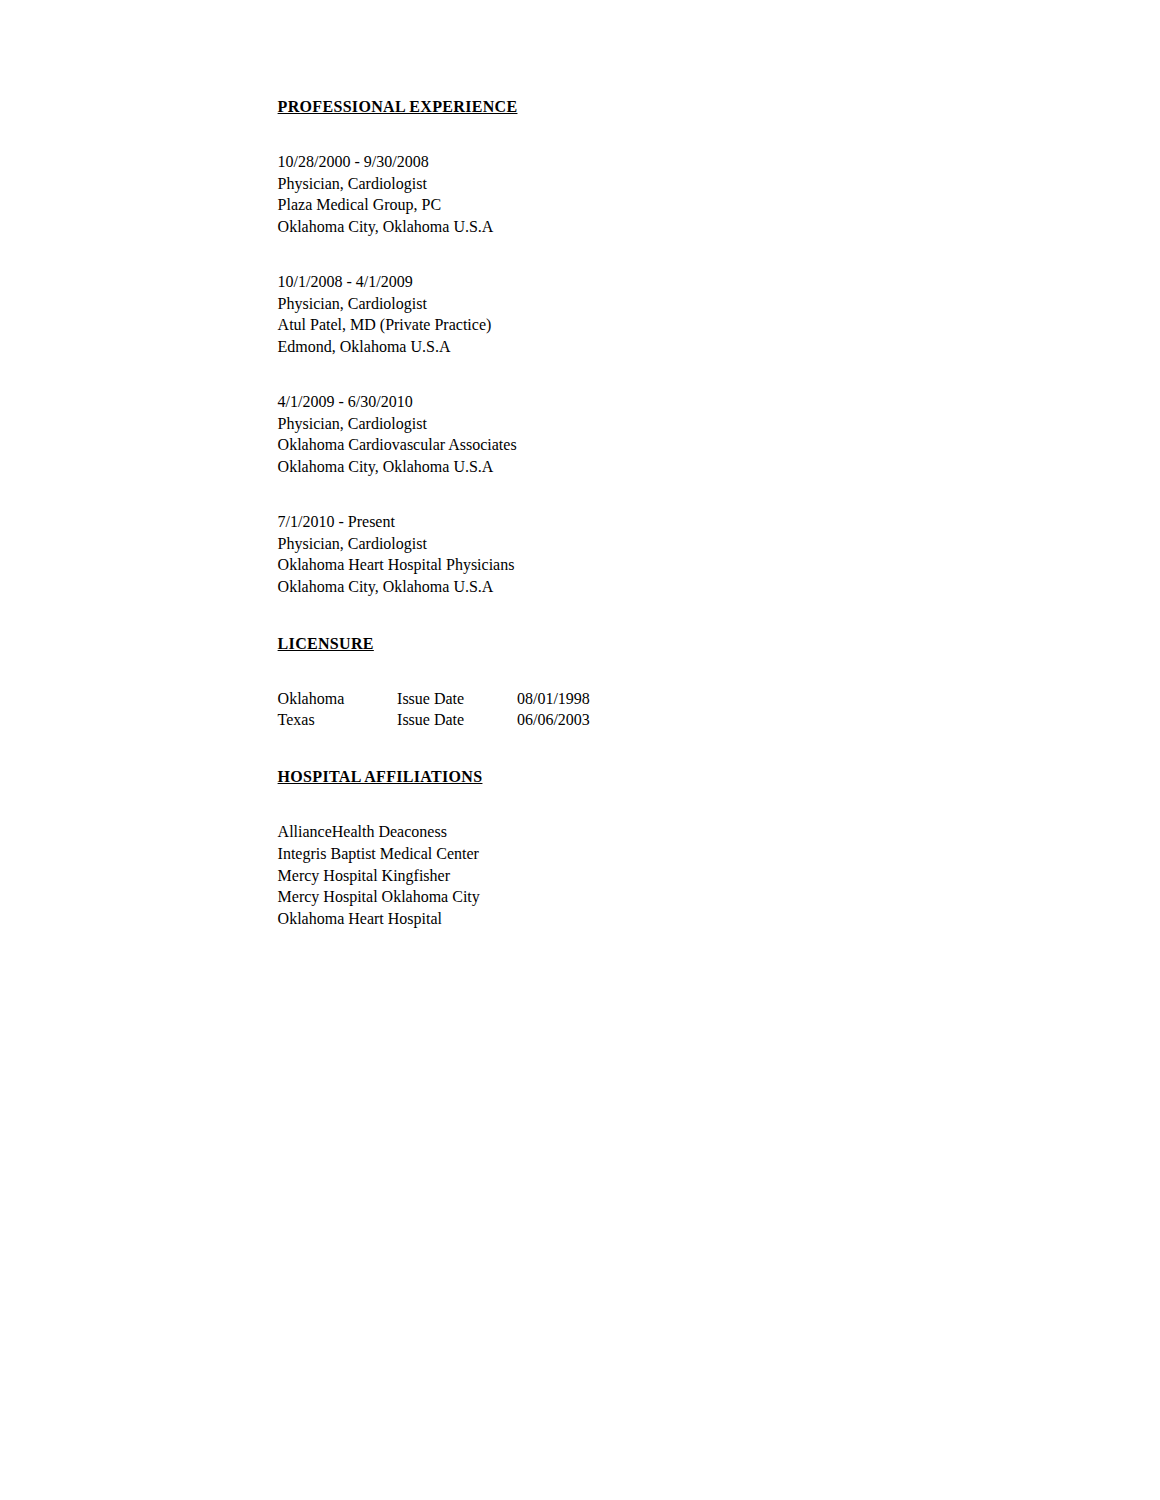PROFESSIONAL EXPERIENCE
10/28/2000 - 9/30/2008
Physician, Cardiologist
Plaza Medical Group, PC
Oklahoma City, Oklahoma U.S.A
10/1/2008 - 4/1/2009
Physician, Cardiologist
Atul Patel, MD (Private Practice)
Edmond, Oklahoma U.S.A
4/1/2009 - 6/30/2010
Physician, Cardiologist
Oklahoma Cardiovascular Associates
Oklahoma City, Oklahoma U.S.A
7/1/2010 - Present
Physician, Cardiologist
Oklahoma Heart Hospital Physicians
Oklahoma City, Oklahoma U.S.A
LICENSURE
| Oklahoma | Issue Date | 08/01/1998 |
| Texas | Issue Date | 06/06/2003 |
HOSPITAL AFFILIATIONS
AllianceHealth Deaconess
Integris Baptist Medical Center
Mercy Hospital Kingfisher
Mercy Hospital Oklahoma City
Oklahoma Heart Hospital